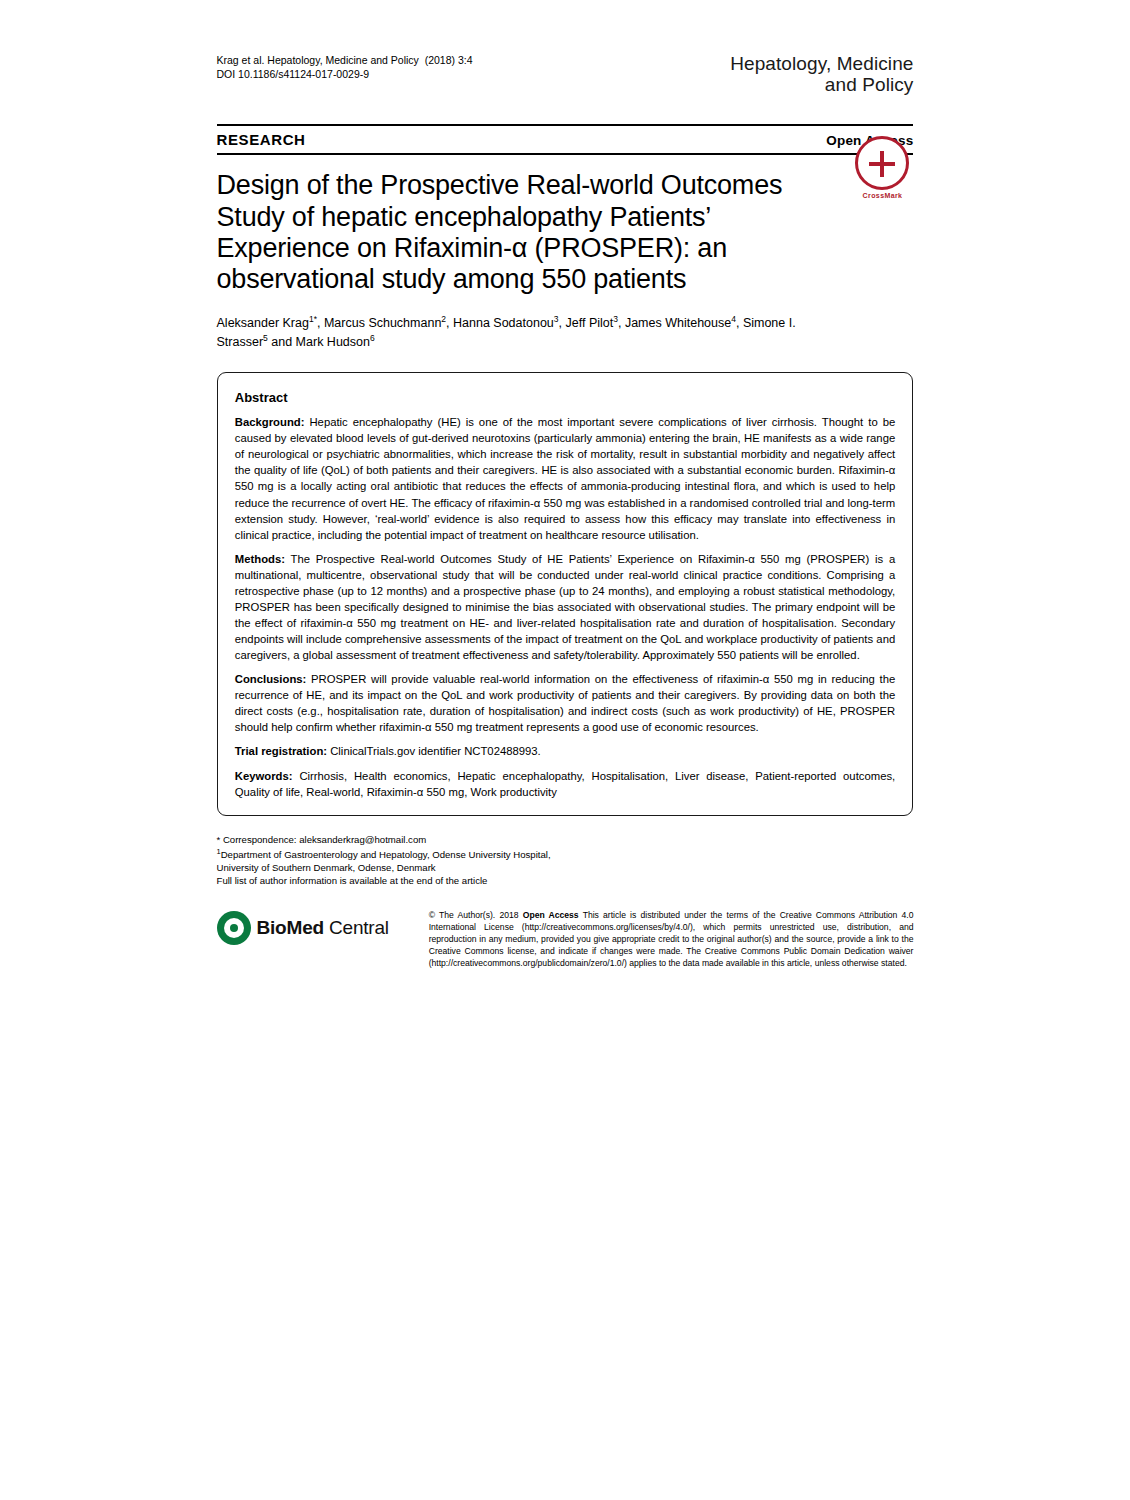Krag et al. Hepatology, Medicine and Policy (2018) 3:4
DOI 10.1186/s41124-017-0029-9
Hepatology, Medicine
and Policy
RESEARCH
Open Access
CrossMark
Design of the Prospective Real-world Outcomes Study of hepatic encephalopathy Patients’ Experience on Rifaximin-α (PROSPER): an observational study among 550 patients
Aleksander Krag1*, Marcus Schuchmann2, Hanna Sodatonou3, Jeff Pilot3, James Whitehouse4, Simone I. Strasser5 and Mark Hudson6
Abstract
Background: Hepatic encephalopathy (HE) is one of the most important severe complications of liver cirrhosis. Thought to be caused by elevated blood levels of gut-derived neurotoxins (particularly ammonia) entering the brain, HE manifests as a wide range of neurological or psychiatric abnormalities, which increase the risk of mortality, result in substantial morbidity and negatively affect the quality of life (QoL) of both patients and their caregivers. HE is also associated with a substantial economic burden. Rifaximin-α 550 mg is a locally acting oral antibiotic that reduces the effects of ammonia-producing intestinal flora, and which is used to help reduce the recurrence of overt HE. The efficacy of rifaximin-α 550 mg was established in a randomised controlled trial and long-term extension study. However, ‘real-world’ evidence is also required to assess how this efficacy may translate into effectiveness in clinical practice, including the potential impact of treatment on healthcare resource utilisation.
Methods: The Prospective Real-world Outcomes Study of HE Patients’ Experience on Rifaximin-α 550 mg (PROSPER) is a multinational, multicentre, observational study that will be conducted under real-world clinical practice conditions. Comprising a retrospective phase (up to 12 months) and a prospective phase (up to 24 months), and employing a robust statistical methodology, PROSPER has been specifically designed to minimise the bias associated with observational studies. The primary endpoint will be the effect of rifaximin-α 550 mg treatment on HE- and liver-related hospitalisation rate and duration of hospitalisation. Secondary endpoints will include comprehensive assessments of the impact of treatment on the QoL and workplace productivity of patients and caregivers, a global assessment of treatment effectiveness and safety/tolerability. Approximately 550 patients will be enrolled.
Conclusions: PROSPER will provide valuable real-world information on the effectiveness of rifaximin-α 550 mg in reducing the recurrence of HE, and its impact on the QoL and work productivity of patients and their caregivers. By providing data on both the direct costs (e.g., hospitalisation rate, duration of hospitalisation) and indirect costs (such as work productivity) of HE, PROSPER should help confirm whether rifaximin-α 550 mg treatment represents a good use of economic resources.
Trial registration: ClinicalTrials.gov identifier NCT02488993.
Keywords: Cirrhosis, Health economics, Hepatic encephalopathy, Hospitalisation, Liver disease, Patient-reported outcomes, Quality of life, Real-world, Rifaximin-α 550 mg, Work productivity
* Correspondence: aleksanderkrag@hotmail.com
1Department of Gastroenterology and Hepatology, Odense University Hospital, University of Southern Denmark, Odense, Denmark
Full list of author information is available at the end of the article
BioMed Central
© The Author(s). 2018 Open Access This article is distributed under the terms of the Creative Commons Attribution 4.0 International License (http://creativecommons.org/licenses/by/4.0/), which permits unrestricted use, distribution, and reproduction in any medium, provided you give appropriate credit to the original author(s) and the source, provide a link to the Creative Commons license, and indicate if changes were made. The Creative Commons Public Domain Dedication waiver (http://creativecommons.org/publicdomain/zero/1.0/) applies to the data made available in this article, unless otherwise stated.